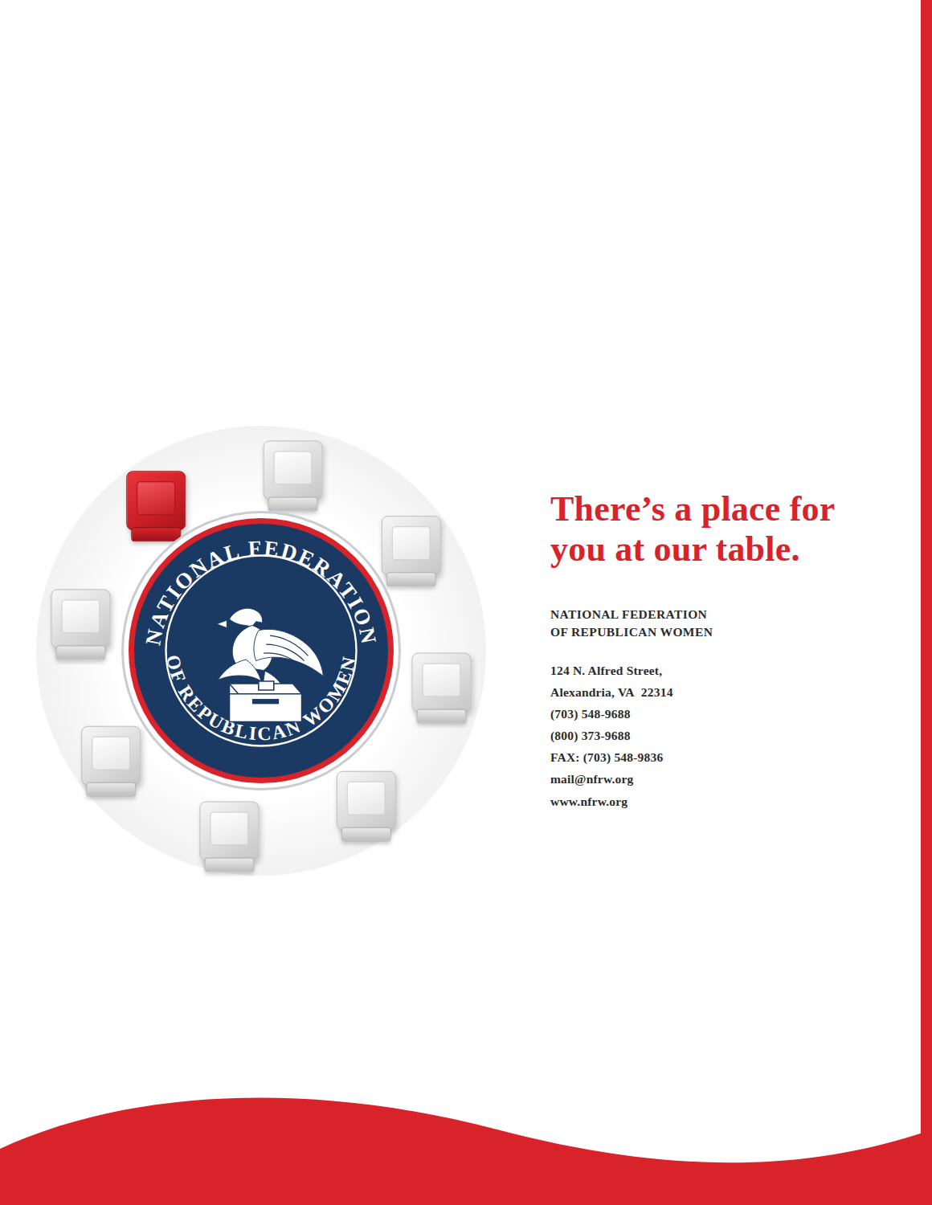NATIONAL FEDERATION OF REPUBLICAN WOMEN
There’s a place for
you at our table.
NATIONAL FEDERATION
OF REPUBLICAN WOMEN
124 N. Alfred Street,
Alexandria, VA 22314
(703) 548-9688
(800) 373-9688
FAX: (703) 548-9836
mail@nfrw.org
www.nfrw.org